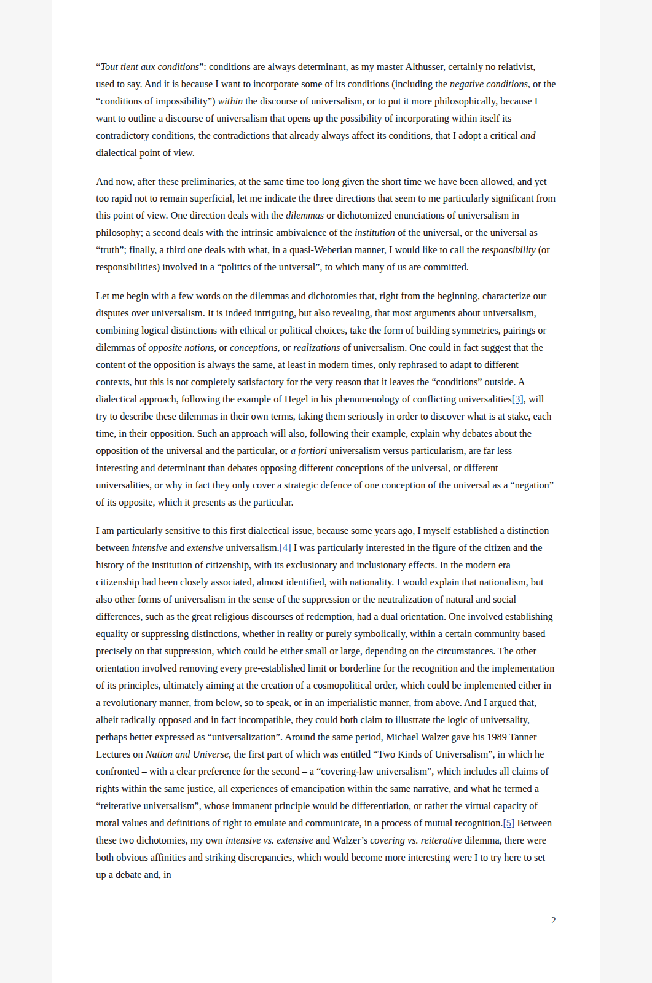“Tout tient aux conditions”: conditions are always determinant, as my master Althusser, certainly no relativist, used to say. And it is because I want to incorporate some of its conditions (including the negative conditions, or the “conditions of impossibility”) within the discourse of universalism, or to put it more philosophically, because I want to outline a discourse of universalism that opens up the possibility of incorporating within itself its contradictory conditions, the contradictions that already always affect its conditions, that I adopt a critical and dialectical point of view.
And now, after these preliminaries, at the same time too long given the short time we have been allowed, and yet too rapid not to remain superficial, let me indicate the three directions that seem to me particularly significant from this point of view. One direction deals with the dilemmas or dichotomized enunciations of universalism in philosophy; a second deals with the intrinsic ambivalence of the institution of the universal, or the universal as “truth”; finally, a third one deals with what, in a quasi-Weberian manner, I would like to call the responsibility (or responsibilities) involved in a “politics of the universal”, to which many of us are committed.
Let me begin with a few words on the dilemmas and dichotomies that, right from the beginning, characterize our disputes over universalism. It is indeed intriguing, but also revealing, that most arguments about universalism, combining logical distinctions with ethical or political choices, take the form of building symmetries, pairings or dilemmas of opposite notions, or conceptions, or realizations of universalism. One could in fact suggest that the content of the opposition is always the same, at least in modern times, only rephrased to adapt to different contexts, but this is not completely satisfactory for the very reason that it leaves the “conditions” outside. A dialectical approach, following the example of Hegel in his phenomenology of conflicting universalities[3], will try to describe these dilemmas in their own terms, taking them seriously in order to discover what is at stake, each time, in their opposition. Such an approach will also, following their example, explain why debates about the opposition of the universal and the particular, or a fortiori universalism versus particularism, are far less interesting and determinant than debates opposing different conceptions of the universal, or different universalities, or why in fact they only cover a strategic defence of one conception of the universal as a “negation” of its opposite, which it presents as the particular.
I am particularly sensitive to this first dialectical issue, because some years ago, I myself established a distinction between intensive and extensive universalism.[4] I was particularly interested in the figure of the citizen and the history of the institution of citizenship, with its exclusionary and inclusionary effects. In the modern era citizenship had been closely associated, almost identified, with nationality. I would explain that nationalism, but also other forms of universalism in the sense of the suppression or the neutralization of natural and social differences, such as the great religious discourses of redemption, had a dual orientation. One involved establishing equality or suppressing distinctions, whether in reality or purely symbolically, within a certain community based precisely on that suppression, which could be either small or large, depending on the circumstances. The other orientation involved removing every pre-established limit or borderline for the recognition and the implementation of its principles, ultimately aiming at the creation of a cosmopolitical order, which could be implemented either in a revolutionary manner, from below, so to speak, or in an imperialistic manner, from above. And I argued that, albeit radically opposed and in fact incompatible, they could both claim to illustrate the logic of universality, perhaps better expressed as “universalization”. Around the same period, Michael Walzer gave his 1989 Tanner Lectures on Nation and Universe, the first part of which was entitled “Two Kinds of Universalism”, in which he confronted – with a clear preference for the second – a “covering-law universalism”, which includes all claims of rights within the same justice, all experiences of emancipation within the same narrative, and what he termed a “reiterative universalism”, whose immanent principle would be differentiation, or rather the virtual capacity of moral values and definitions of right to emulate and communicate, in a process of mutual recognition.[5] Between these two dichotomies, my own intensive vs. extensive and Walzer’s covering vs. reiterative dilemma, there were both obvious affinities and striking discrepancies, which would become more interesting were I to try here to set up a debate and, in
2